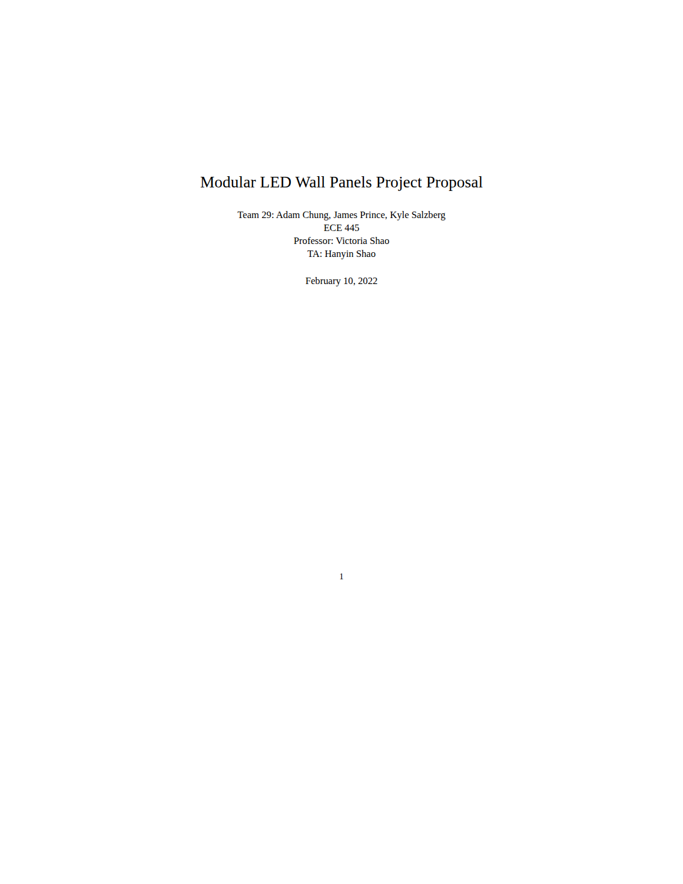Modular LED Wall Panels Project Proposal
Team 29: Adam Chung, James Prince, Kyle Salzberg ECE 445 Professor: Victoria Shao TA: Hanyin Shao
February 10, 2022
1